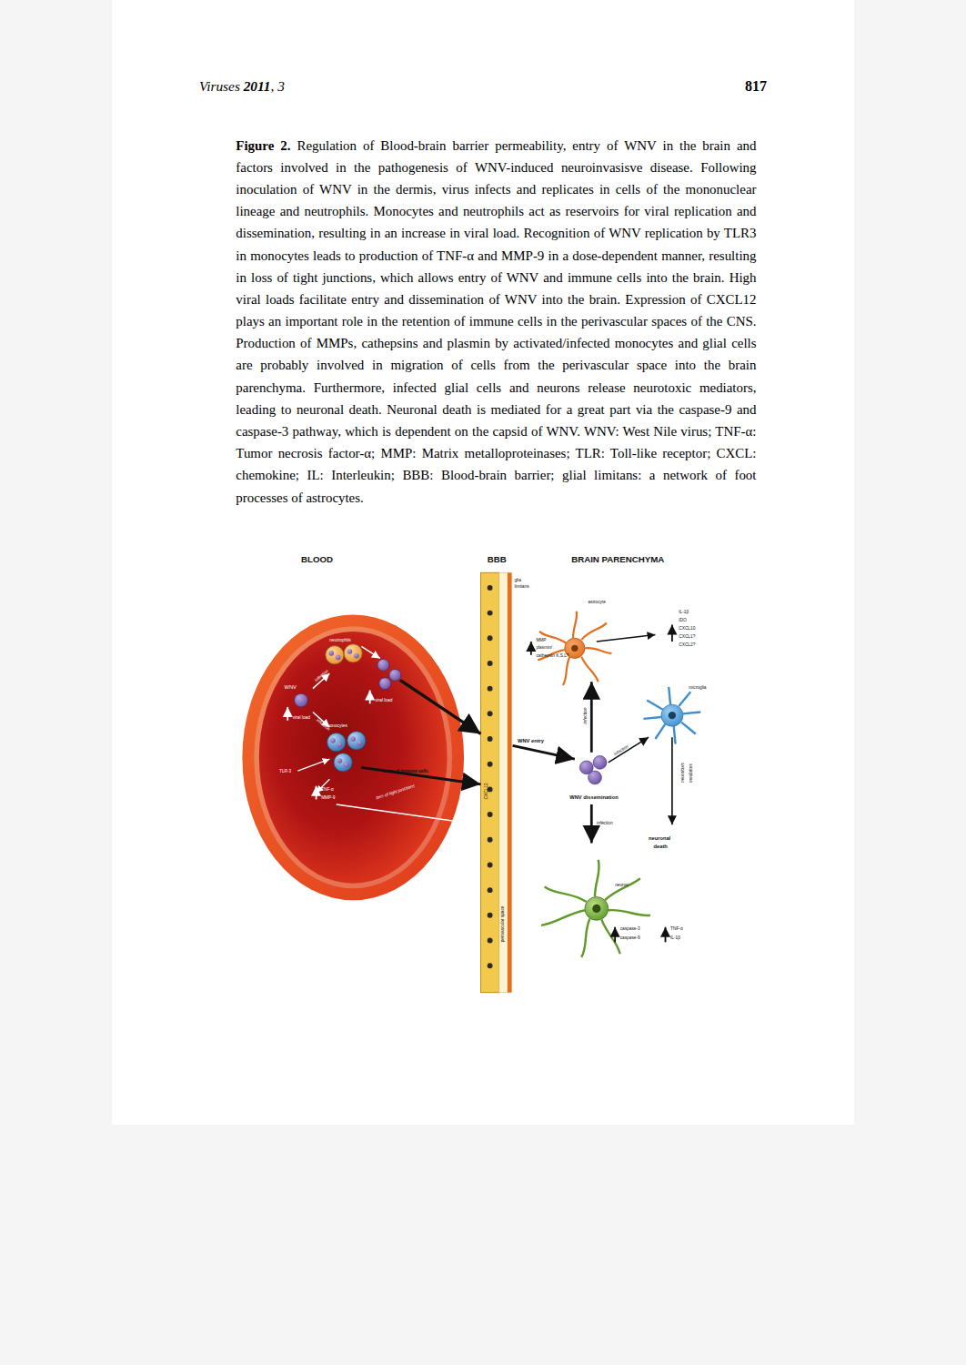Viruses 2011, 3
817
Figure 2. Regulation of Blood-brain barrier permeability, entry of WNV in the brain and factors involved in the pathogenesis of WNV-induced neuroinvasisve disease. Following inoculation of WNV in the dermis, virus infects and replicates in cells of the mononuclear lineage and neutrophils. Monocytes and neutrophils act as reservoirs for viral replication and dissemination, resulting in an increase in viral load. Recognition of WNV replication by TLR3 in monocytes leads to production of TNF-α and MMP-9 in a dose-dependent manner, resulting in loss of tight junctions, which allows entry of WNV and immune cells into the brain. High viral loads facilitate entry and dissemination of WNV into the brain. Expression of CXCL12 plays an important role in the retention of immune cells in the perivascular spaces of the CNS. Production of MMPs, cathepsins and plasmin by activated/infected monocytes and glial cells are probably involved in migration of cells from the perivascular space into the brain parenchyma. Furthermore, infected glial cells and neurons release neurotoxic mediators, leading to neuronal death. Neuronal death is mediated for a great part via the caspase-9 and caspase-3 pathway, which is dependent on the capsid of WNV. WNV: West Nile virus; TNF-α: Tumor necrosis factor-α; MMP: Matrix metalloproteinases; TLR: Toll-like receptor; CXCL: chemokine; IL: Interleukin; BBB: Blood-brain barrier; glial limitans: a network of foot processes of astrocytes.
BLOOD BBB BRAIN PARENCHYMA CXCL12 perivascular space glia limitans neutrophils WNV viral load viral load infection infection monocytes TLR-3 TNF-α MMP-9 loss of tight junctions entry of immune cells WNV entry astrocyte MMP plasmin/ cathepsin K,S,L? IL-1β IDO CXCL10 CXCL1? CXCL2? WNV dissemination infection infection microglia neurotoxic mediators neuronal death infection neuron caspase-3 caspase-9 TNF-α IL-1β